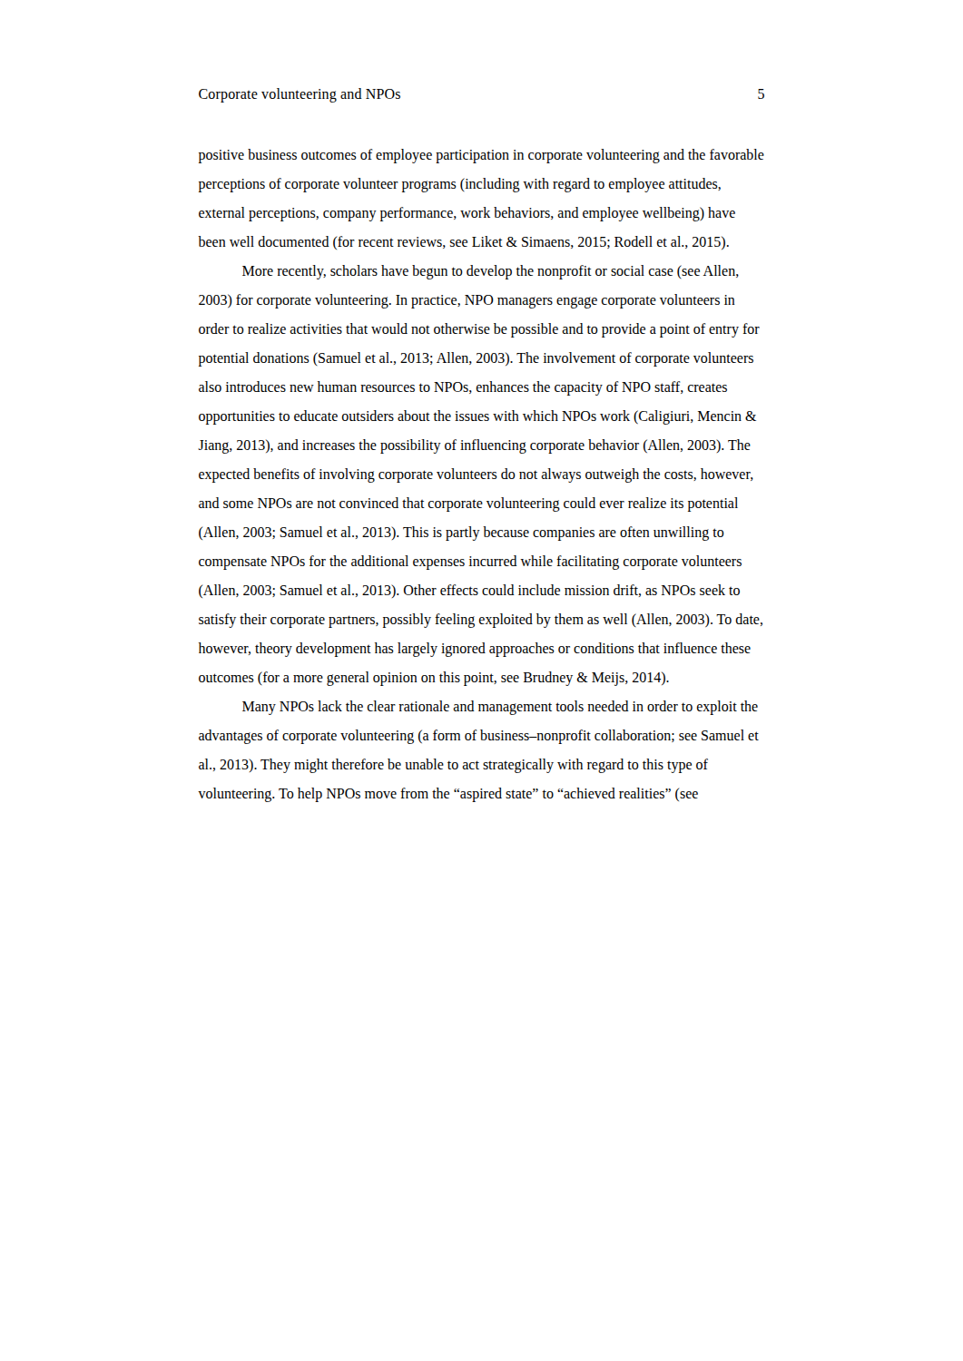Corporate volunteering and NPOs 5
positive business outcomes of employee participation in corporate volunteering and the favorable perceptions of corporate volunteer programs (including with regard to employee attitudes, external perceptions, company performance, work behaviors, and employee wellbeing) have been well documented (for recent reviews, see Liket & Simaens, 2015; Rodell et al., 2015).
More recently, scholars have begun to develop the nonprofit or social case (see Allen, 2003) for corporate volunteering. In practice, NPO managers engage corporate volunteers in order to realize activities that would not otherwise be possible and to provide a point of entry for potential donations (Samuel et al., 2013; Allen, 2003). The involvement of corporate volunteers also introduces new human resources to NPOs, enhances the capacity of NPO staff, creates opportunities to educate outsiders about the issues with which NPOs work (Caligiuri, Mencin & Jiang, 2013), and increases the possibility of influencing corporate behavior (Allen, 2003). The expected benefits of involving corporate volunteers do not always outweigh the costs, however, and some NPOs are not convinced that corporate volunteering could ever realize its potential (Allen, 2003; Samuel et al., 2013). This is partly because companies are often unwilling to compensate NPOs for the additional expenses incurred while facilitating corporate volunteers (Allen, 2003; Samuel et al., 2013). Other effects could include mission drift, as NPOs seek to satisfy their corporate partners, possibly feeling exploited by them as well (Allen, 2003). To date, however, theory development has largely ignored approaches or conditions that influence these outcomes (for a more general opinion on this point, see Brudney & Meijs, 2014).
Many NPOs lack the clear rationale and management tools needed in order to exploit the advantages of corporate volunteering (a form of business–nonprofit collaboration; see Samuel et al., 2013). They might therefore be unable to act strategically with regard to this type of volunteering. To help NPOs move from the “aspired state” to “achieved realities” (see